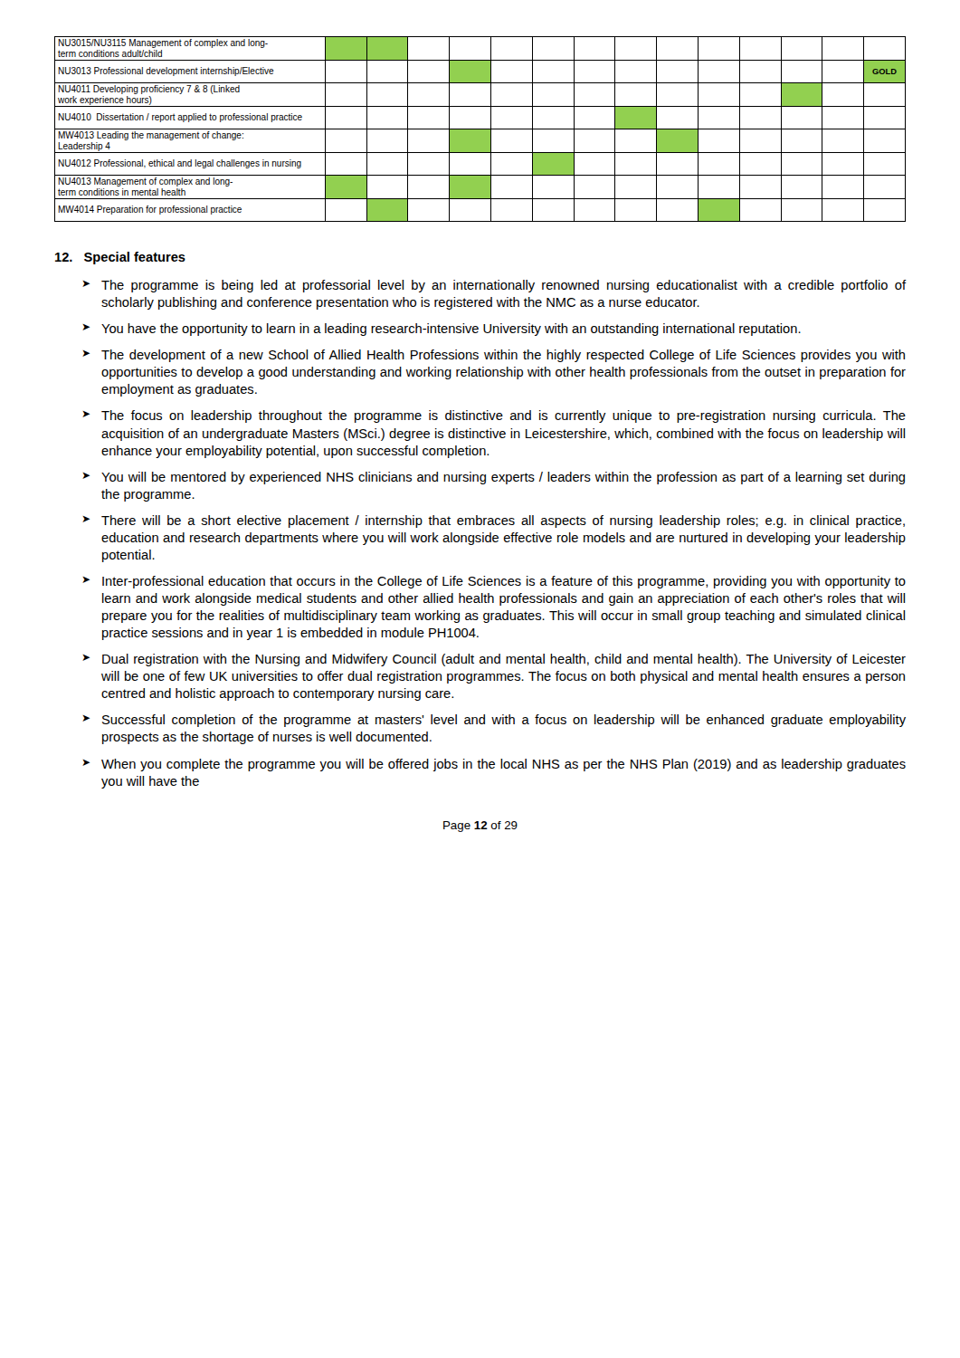| NU3015/NU3115 Management of complex and long- term conditions adult/child | | | | | | | | | | | | | | |
| NU3013 Professional development internship/Elective | | | | | | | | | | | | | | GOLD |
| NU4011 Developing proficiency 7 & 8 (Linked work experience hours) | | | | | | | | | | | | | | |
| NU4010 Dissertation / report applied to professional practice | | | | | | | | | | | | | | |
| MW4013 Leading the management of change: Leadership 4 | | | | | | | | | | | | | | |
| NU4012 Professional, ethical and legal challenges in nursing | | | | | | | | | | | | | | |
| NU4013 Management of complex and long- term conditions in mental health | | | | | | | | | | | | | | |
| MW4014 Preparation for professional practice | | | | | | | | | | | | | | |
12. Special features
The programme is being led at professorial level by an internationally renowned nursing educationalist with a credible portfolio of scholarly publishing and conference presentation who is registered with the NMC as a nurse educator.
You have the opportunity to learn in a leading research-intensive University with an outstanding international reputation.
The development of a new School of Allied Health Professions within the highly respected College of Life Sciences provides you with opportunities to develop a good understanding and working relationship with other health professionals from the outset in preparation for employment as graduates.
The focus on leadership throughout the programme is distinctive and is currently unique to pre-registration nursing curricula. The acquisition of an undergraduate Masters (MSci.) degree is distinctive in Leicestershire, which, combined with the focus on leadership will enhance your employability potential, upon successful completion.
You will be mentored by experienced NHS clinicians and nursing experts / leaders within the profession as part of a learning set during the programme.
There will be a short elective placement / internship that embraces all aspects of nursing leadership roles; e.g. in clinical practice, education and research departments where you will work alongside effective role models and are nurtured in developing your leadership potential.
Inter-professional education that occurs in the College of Life Sciences is a feature of this programme, providing you with opportunity to learn and work alongside medical students and other allied health professionals and gain an appreciation of each other's roles that will prepare you for the realities of multidisciplinary team working as graduates. This will occur in small group teaching and simulated clinical practice sessions and in year 1 is embedded in module PH1004.
Dual registration with the Nursing and Midwifery Council (adult and mental health, child and mental health). The University of Leicester will be one of few UK universities to offer dual registration programmes. The focus on both physical and mental health ensures a person centred and holistic approach to contemporary nursing care.
Successful completion of the programme at masters' level and with a focus on leadership will be enhanced graduate employability prospects as the shortage of nurses is well documented.
When you complete the programme you will be offered jobs in the local NHS as per the NHS Plan (2019) and as leadership graduates you will have the
Page 12 of 29